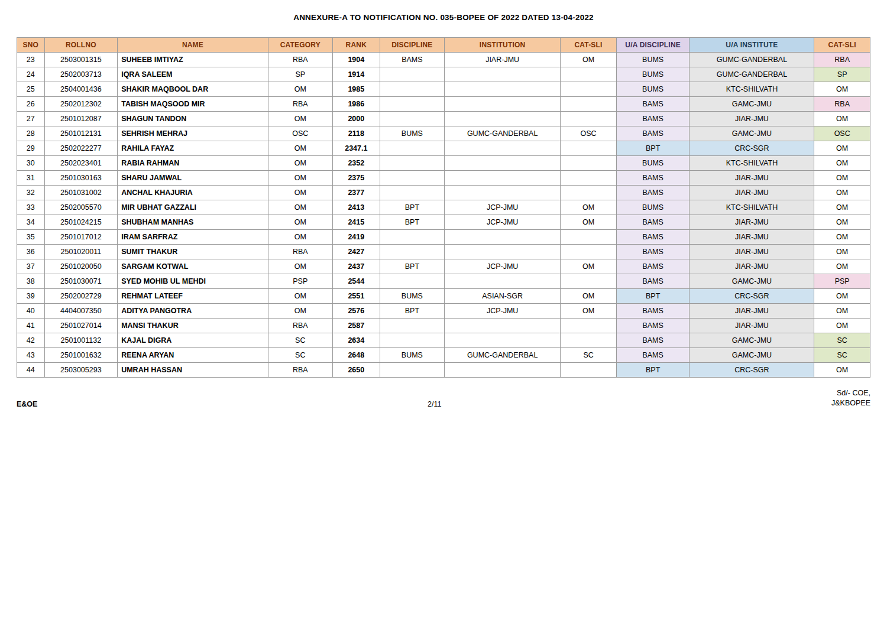ANNEXURE-A TO NOTIFICATION NO. 035-BOPEE OF 2022 DATED 13-04-2022
| SNO | ROLLNO | NAME | CATEGORY | RANK | DISCIPLINE | INSTITUTION | CAT-SLI | U/A DISCIPLINE | U/A INSTITUTE | CAT-SLI |
| --- | --- | --- | --- | --- | --- | --- | --- | --- | --- | --- |
| 23 | 2503001315 | SUHEEB IMTIYAZ | RBA | 1904 | BAMS | JIAR-JMU | OM | BUMS | GUMC-GANDERBAL | RBA |
| 24 | 2502003713 | IQRA SALEEM | SP | 1914 | | | | BUMS | GUMC-GANDERBAL | SP |
| 25 | 2504001436 | SHAKIR MAQBOOL DAR | OM | 1985 | | | | BUMS | KTC-SHILVATH | OM |
| 26 | 2502012302 | TABISH MAQSOOD MIR | RBA | 1986 | | | | BAMS | GAMC-JMU | RBA |
| 27 | 2501012087 | SHAGUN TANDON | OM | 2000 | | | | BAMS | JIAR-JMU | OM |
| 28 | 2501012131 | SEHRISH MEHRAJ | OSC | 2118 | BUMS | GUMC-GANDERBAL | OSC | BAMS | GAMC-JMU | OSC |
| 29 | 2502022277 | RAHILA FAYAZ | OM | 2347.1 | | | | BPT | CRC-SGR | OM |
| 30 | 2502023401 | RABIA RAHMAN | OM | 2352 | | | | BUMS | KTC-SHILVATH | OM |
| 31 | 2501030163 | SHARU JAMWAL | OM | 2375 | | | | BAMS | JIAR-JMU | OM |
| 32 | 2501031002 | ANCHAL KHAJURIA | OM | 2377 | | | | BAMS | JIAR-JMU | OM |
| 33 | 2502005570 | MIR UBHAT GAZZALI | OM | 2413 | BPT | JCP-JMU | OM | BUMS | KTC-SHILVATH | OM |
| 34 | 2501024215 | SHUBHAM MANHAS | OM | 2415 | BPT | JCP-JMU | OM | BAMS | JIAR-JMU | OM |
| 35 | 2501017012 | IRAM SARFRAZ | OM | 2419 | | | | BAMS | JIAR-JMU | OM |
| 36 | 2501020011 | SUMIT THAKUR | RBA | 2427 | | | | BAMS | JIAR-JMU | OM |
| 37 | 2501020050 | SARGAM KOTWAL | OM | 2437 | BPT | JCP-JMU | OM | BAMS | JIAR-JMU | OM |
| 38 | 2501030071 | SYED MOHIB UL MEHDI | PSP | 2544 | | | | BAMS | GAMC-JMU | PSP |
| 39 | 2502002729 | REHMAT LATEEF | OM | 2551 | BUMS | ASIAN-SGR | OM | BPT | CRC-SGR | OM |
| 40 | 4404007350 | ADITYA PANGOTRA | OM | 2576 | BPT | JCP-JMU | OM | BAMS | JIAR-JMU | OM |
| 41 | 2501027014 | MANSI THAKUR | RBA | 2587 | | | | BAMS | JIAR-JMU | OM |
| 42 | 2501001132 | KAJAL DIGRA | SC | 2634 | | | | BAMS | GAMC-JMU | SC |
| 43 | 2501001632 | REENA ARYAN | SC | 2648 | BUMS | GUMC-GANDERBAL | SC | BAMS | GAMC-JMU | SC |
| 44 | 2503005293 | UMRAH HASSAN | RBA | 2650 | | | | BPT | CRC-SGR | OM |
E&OE
2/11
Sd/- COE,
J&KBOPEE